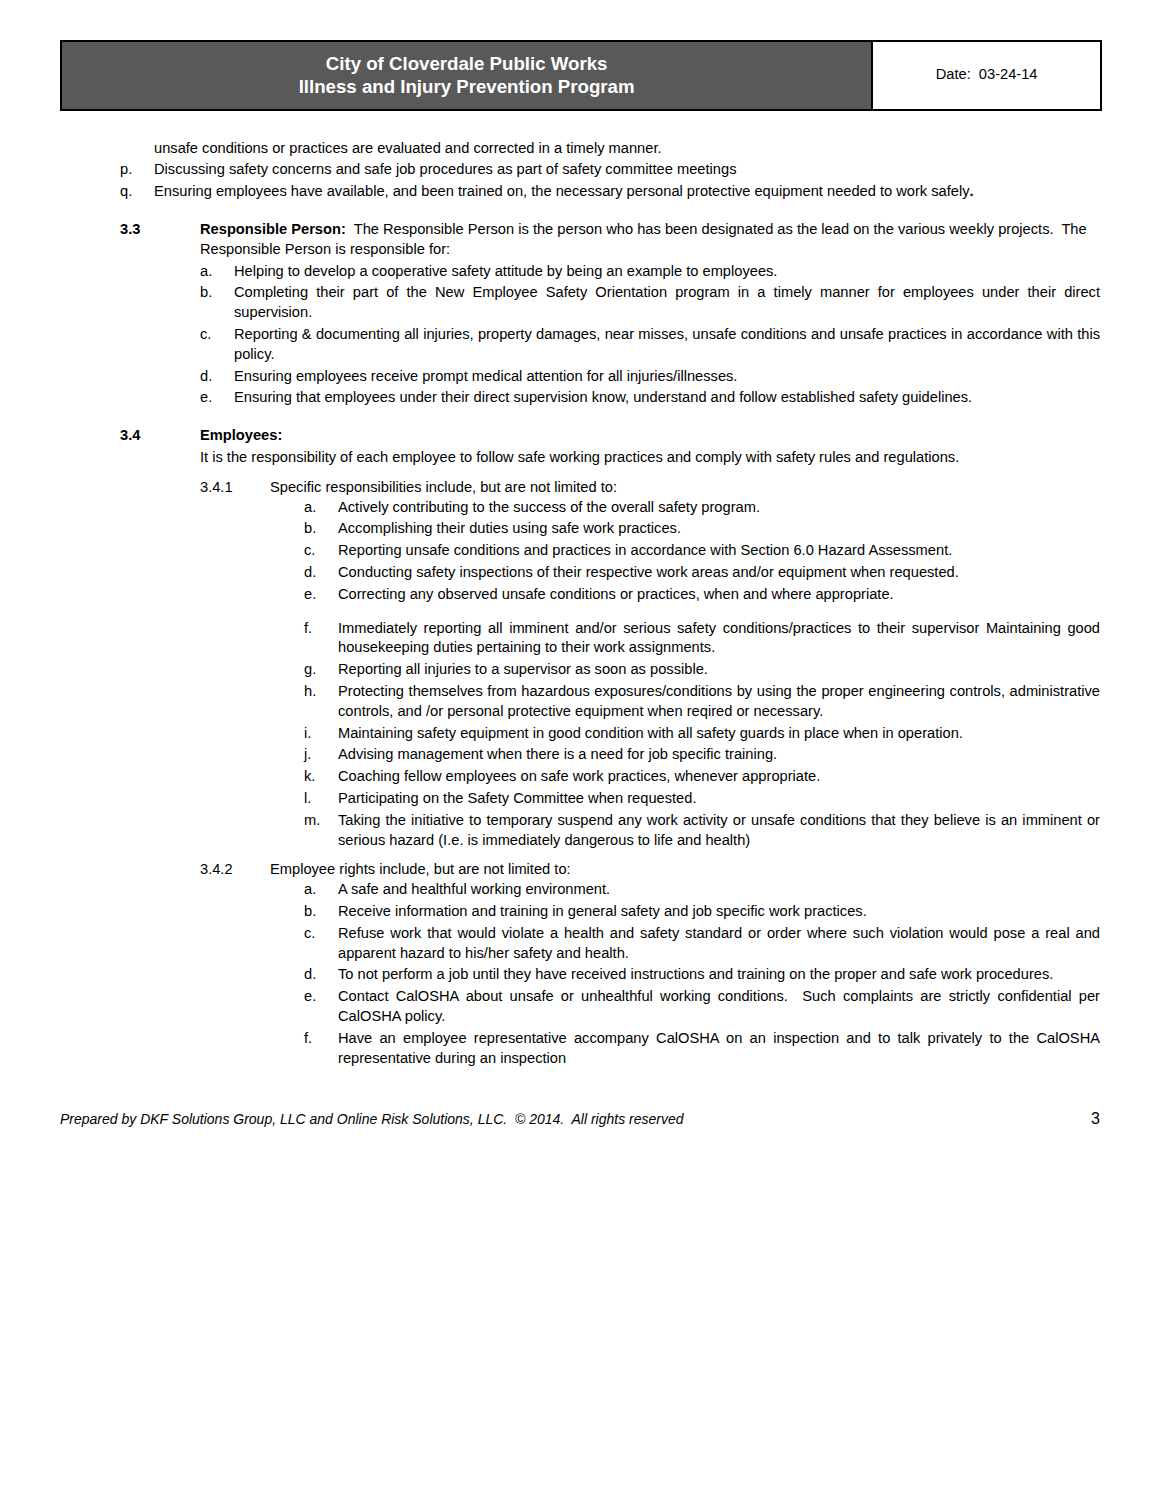City of Cloverdale Public Works
Illness and Injury Prevention Program
Date: 03-24-14
unsafe conditions or practices are evaluated and corrected in a timely manner.
p. Discussing safety concerns and safe job procedures as part of safety committee meetings
q. Ensuring employees have available, and been trained on, the necessary personal protective equipment needed to work safely.
3.3 Responsible Person: The Responsible Person is the person who has been designated as the lead on the various weekly projects. The Responsible Person is responsible for:
a. Helping to develop a cooperative safety attitude by being an example to employees.
b. Completing their part of the New Employee Safety Orientation program in a timely manner for employees under their direct supervision.
c. Reporting & documenting all injuries, property damages, near misses, unsafe conditions and unsafe practices in accordance with this policy.
d. Ensuring employees receive prompt medical attention for all injuries/illnesses.
e. Ensuring that employees under their direct supervision know, understand and follow established safety guidelines.
3.4 Employees:
It is the responsibility of each employee to follow safe working practices and comply with safety rules and regulations.
3.4.1 Specific responsibilities include, but are not limited to:
a. Actively contributing to the success of the overall safety program.
b. Accomplishing their duties using safe work practices.
c. Reporting unsafe conditions and practices in accordance with Section 6.0 Hazard Assessment.
d. Conducting safety inspections of their respective work areas and/or equipment when requested.
e. Correcting any observed unsafe conditions or practices, when and where appropriate.
f. Immediately reporting all imminent and/or serious safety conditions/practices to their supervisor Maintaining good housekeeping duties pertaining to their work assignments.
g. Reporting all injuries to a supervisor as soon as possible.
h. Protecting themselves from hazardous exposures/conditions by using the proper engineering controls, administrative controls, and /or personal protective equipment when reqired or necessary.
i. Maintaining safety equipment in good condition with all safety guards in place when in operation.
j. Advising management when there is a need for job specific training.
k. Coaching fellow employees on safe work practices, whenever appropriate.
l. Participating on the Safety Committee when requested.
m. Taking the initiative to temporary suspend any work activity or unsafe conditions that they believe is an imminent or serious hazard (I.e. is immediately dangerous to life and health)
3.4.2 Employee rights include, but are not limited to:
a. A safe and healthful working environment.
b. Receive information and training in general safety and job specific work practices.
c. Refuse work that would violate a health and safety standard or order where such violation would pose a real and apparent hazard to his/her safety and health.
d. To not perform a job until they have received instructions and training on the proper and safe work procedures.
e. Contact CalOSHA about unsafe or unhealthful working conditions. Such complaints are strictly confidential per CalOSHA policy.
f. Have an employee representative accompany CalOSHA on an inspection and to talk privately to the CalOSHA representative during an inspection
Prepared by DKF Solutions Group, LLC and Online Risk Solutions, LLC. © 2014. All rights reserved
3